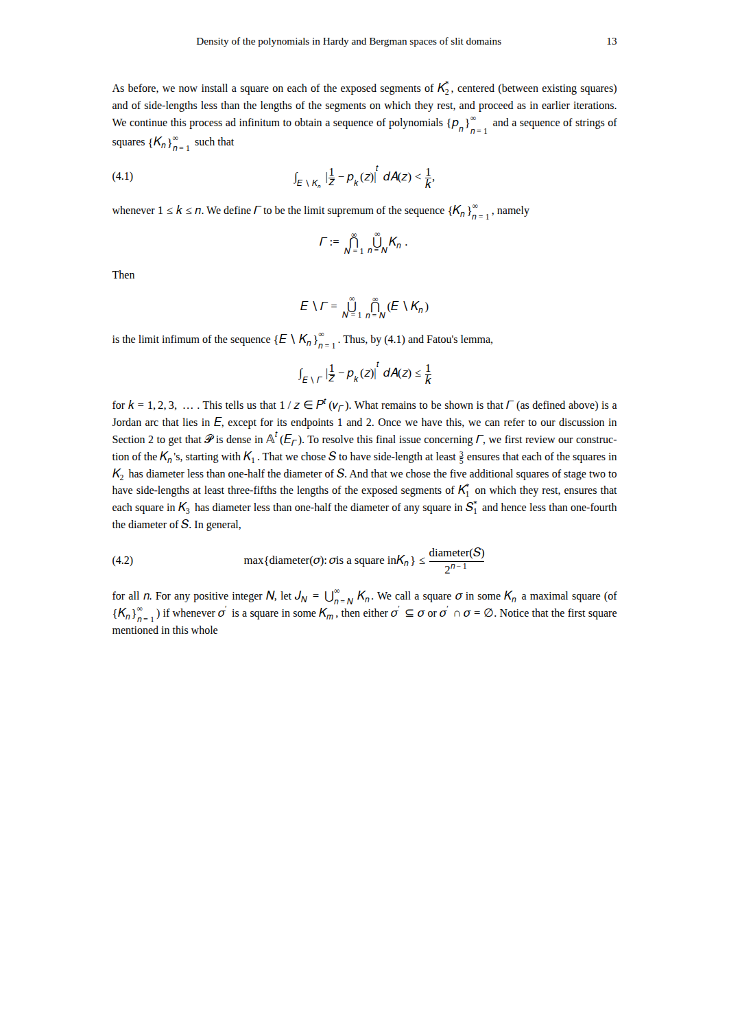Density of the polynomials in Hardy and Bergman spaces of slit domains 13
As before, we now install a square on each of the exposed segments of K2*, centered (between existing squares) and of side-lengths less than the lengths of the segments on which they rest, and proceed as in earlier iterations. We continue this process ad infinitum to obtain a sequence of polynomials {pn}n=1∞ and a sequence of strings of squares {Kn}n=1∞ such that
(4.1) ∫E∖Kn |1z−pk(z)| t dA(z) < 1k,
whenever 1≤k≤n. We define Γ to be the limit supremum of the sequence {Kn}n=1∞, namely
Γ:= ⋂N=1∞ ⋃n=N∞ Kn.
Then
E∖Γ= ⋃N=1∞ ⋂n=N∞ (E∖Kn)
is the limit infimum of the sequence {E∖Kn}n=1∞. Thus, by (4.1) and Fatou's lemma,
∫E∖Γ |1z−pk(z)| t dA(z) ≤ 1k
for k=1,2,3,…. This tells us that 1/z∈Pt(νΓ). What remains to be shown is that Γ (as defined above) is a Jordan arc that lies in E, except for its endpoints 1 and 2. Once we have this, we can refer to our discussion in Section 2 to get that 𝒫 is dense in 𝔸t(EΓ). To resolve this final issue concerning Γ, we first review our construction of the Kn's, starting with K1. That we chose S to have side-length at least 35 ensures that each of the squares in K2 has diameter less than one-half the diameter of S. And that we chose the five additional squares of stage two to have side-lengths at least three-fifths the lengths of the exposed segments of K1* on which they rest, ensures that each square in K3 has diameter less than one-half the diameter of any square in S1* and hence less than one-fourth the diameter of S. In general,
(4.2) max{diameter(σ):σ is a square in Kn} ≤ diameter(S) 2n−1
for all n. For any positive integer N, let JN=⋃n=N∞Kn. We call a square σ in some Kn a maximal square (of {Kn}n=1∞) if whenever σ′ is a square in some Km, then either σ′⊆σ or σ′∩σ=∅. Notice that the first square mentioned in this whole